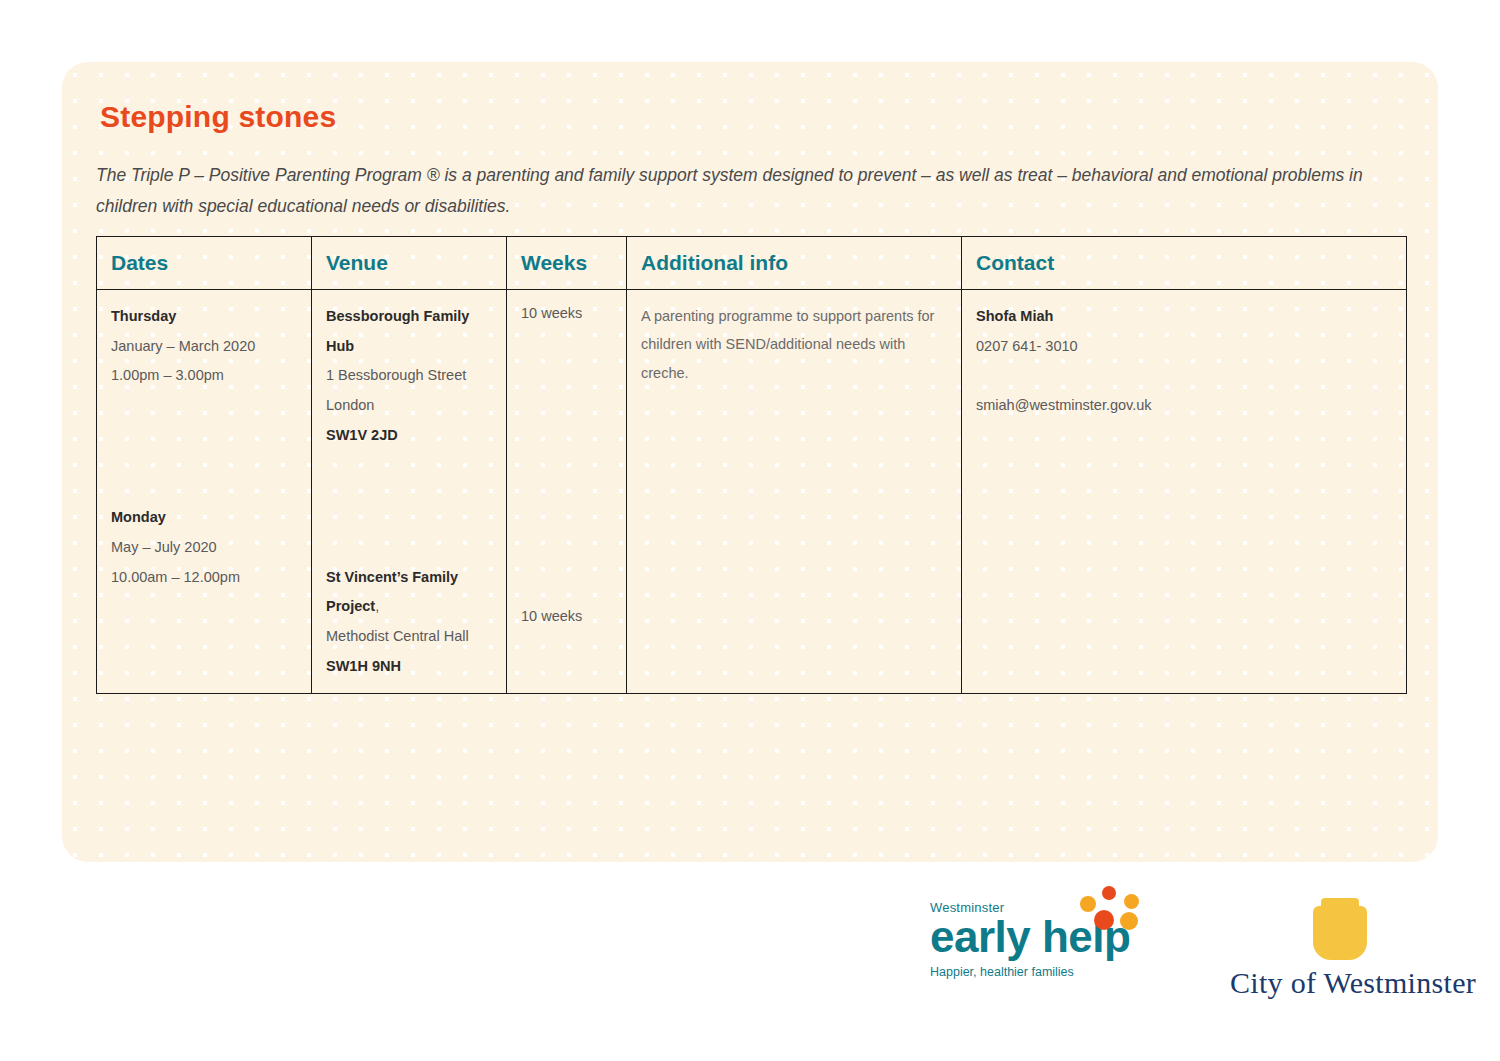Stepping stones
The Triple P – Positive Parenting Program ® is a parenting and family support system designed to prevent – as well as treat – behavioral and emotional problems in children with special educational needs or disabilities.
| Dates | Venue | Weeks | Additional info | Contact |
| --- | --- | --- | --- | --- |
| Thursday January – March 2020 1.00pm – 3.00pm Monday May – July 2020 10.00am – 12.00pm | Bessborough Family Hub 1 Bessborough Street London SW1V 2JD St Vincent’s Family Project , Methodist Central Hall SW1H 9NH | 10 weeks 10 weeks | A parenting programme to support parents for children with SEND/additional needs with creche. | Shofa Miah 0207 641- 3010 smiah@westminster.gov.uk |
Westminster
early help
Happier, healthier families
City of Westminster